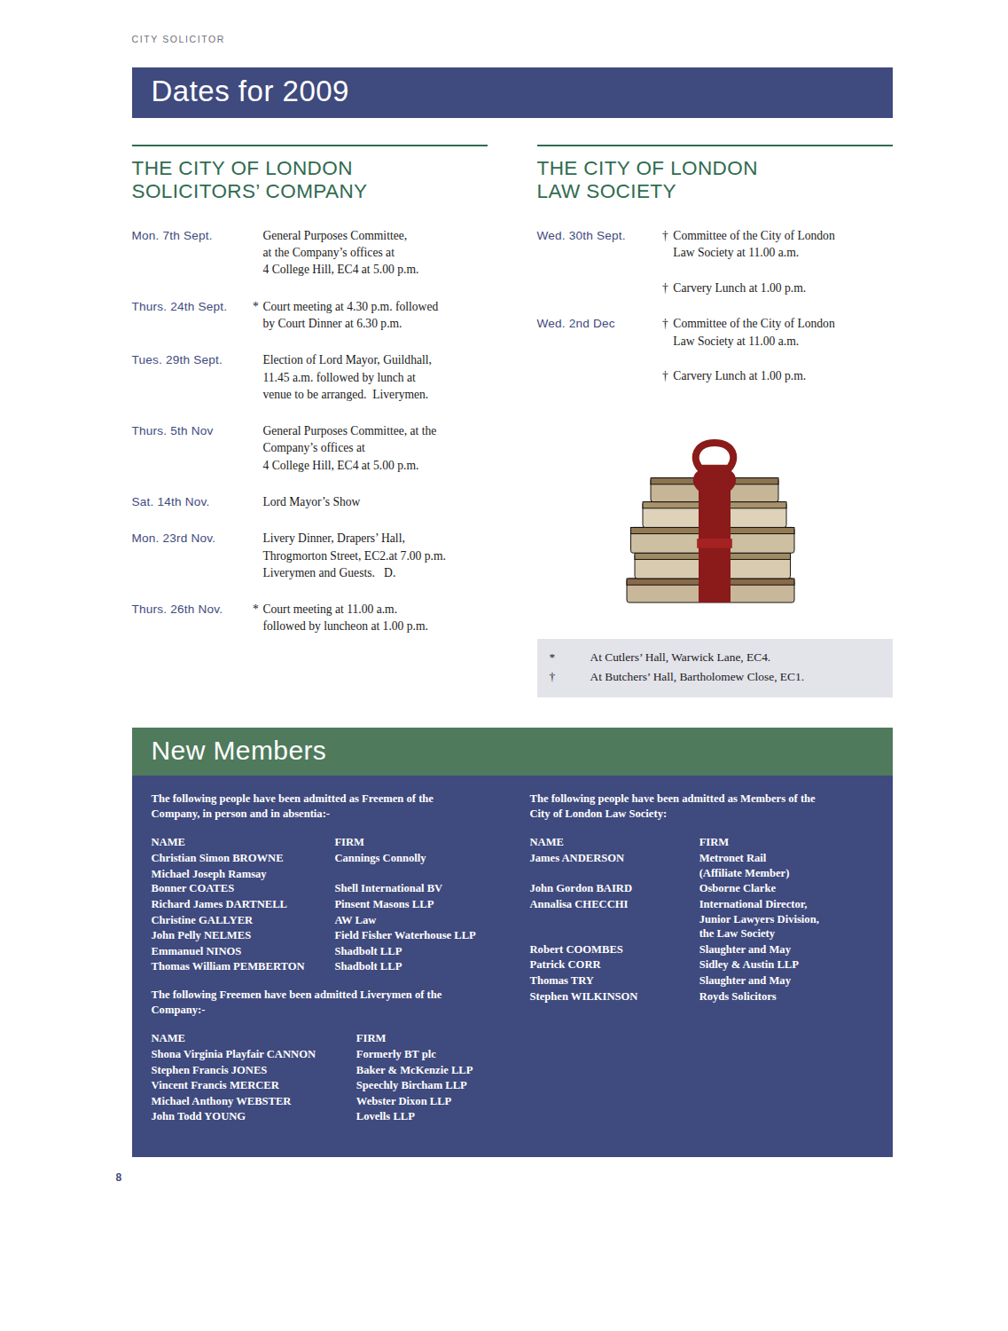City Solicitor
Dates for 2009
The City of London
Solicitors’ Company
| Mon. 7th Sept. | | General Purposes Committee, at the Company’s offices at 4 College Hill, EC4 at 5.00 p.m. |
| Thurs. 24th Sept. | * | Court meeting at 4.30 p.m. followed by Court Dinner at 6.30 p.m. |
| Tues. 29th Sept. | | Election of Lord Mayor, Guildhall, 11.45 a.m. followed by lunch at venue to be arranged. Liverymen. |
| Thurs. 5th Nov | | General Purposes Committee, at the Company’s offices at 4 College Hill, EC4 at 5.00 p.m. |
| Sat. 14th Nov. | | Lord Mayor’s Show |
| Mon. 23rd Nov. | | Livery Dinner, Drapers’ Hall, Throgmorton Street, EC2.at 7.00 p.m. Liverymen and Guests. D. |
| Thurs. 26th Nov. | * | Court meeting at 11.00 a.m. followed by luncheon at 1.00 p.m. |
The City of London
Law Society
| Wed. 30th Sept. | † | Committee of the City of London Law Society at 11.00 a.m. |
| | † | Carvery Lunch at 1.00 p.m. |
| Wed. 2nd Dec | † | Committee of the City of London Law Society at 11.00 a.m. |
| | † | Carvery Lunch at 1.00 p.m. |
| * | At Cutlers’ Hall, Warwick Lane, EC4. |
| † | At Butchers’ Hall, Bartholomew Close, EC1. |
New Members
The following people have been admitted as Freemen of the
Company, in person and in absentia:-
| NAME | FIRM |
| --- | --- |
| Christian Simon BROWNE | Cannings Connolly |
| Michael Joseph Ramsay Bonner COATES | Shell International BV |
| Richard James DARTNELL | Pinsent Masons LLP |
| Christine GALLYER | AW Law |
| John Pelly NELMES | Field Fisher Waterhouse LLP |
| Emmanuel NINOS | Shadbolt LLP |
| Thomas William PEMBERTON | Shadbolt LLP |
The following Freemen have been admitted Liverymen of the
Company:-
| NAME | FIRM |
| --- | --- |
| Shona Virginia Playfair CANNON | Formerly BT plc |
| Stephen Francis JONES | Baker & McKenzie LLP |
| Vincent Francis MERCER | Speechly Bircham LLP |
| Michael Anthony WEBSTER | Webster Dixon LLP |
| John Todd YOUNG | Lovells LLP |
The following people have been admitted as Members of the
City of London Law Society:
| NAME | FIRM |
| --- | --- |
| James ANDERSON | Metronet Rail (Affiliate Member) |
| John Gordon BAIRD | Osborne Clarke |
| Annalisa CHECCHI | International Director, Junior Lawyers Division, the Law Society |
| Robert COOMBES | Slaughter and May |
| Patrick CORR | Sidley & Austin LLP |
| Thomas TRY | Slaughter and May |
| Stephen WILKINSON | Royds Solicitors |
8